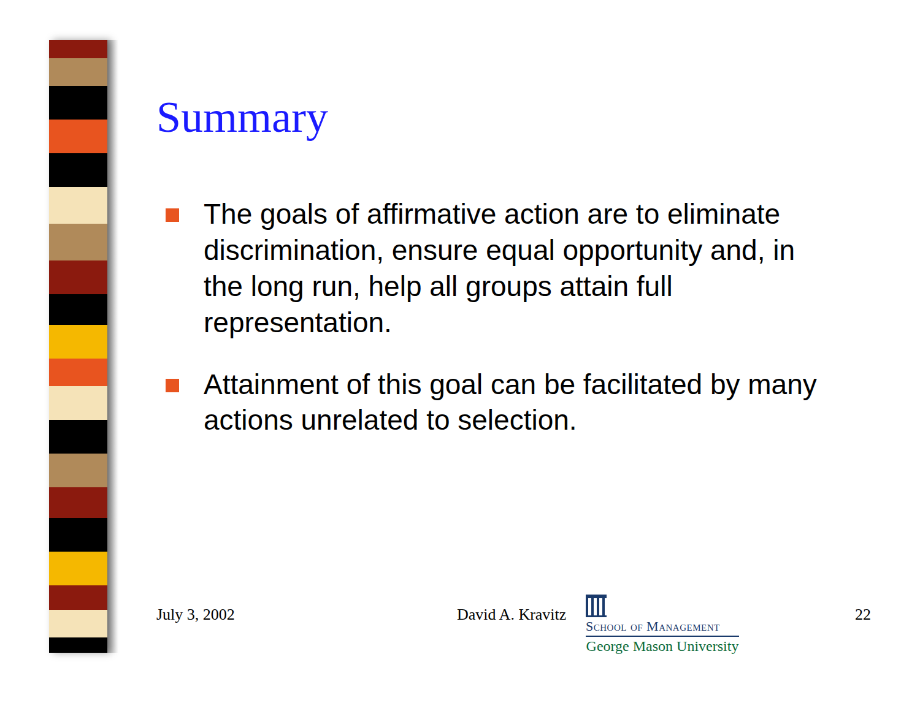Summary
The goals of affirmative action are to eliminate discrimination, ensure equal opportunity and, in the long run, help all groups attain full representation.
Attainment of this goal can be facilitated by many actions unrelated to selection.
July 3, 2002 David A. Kravitz School of Management George Mason University 22